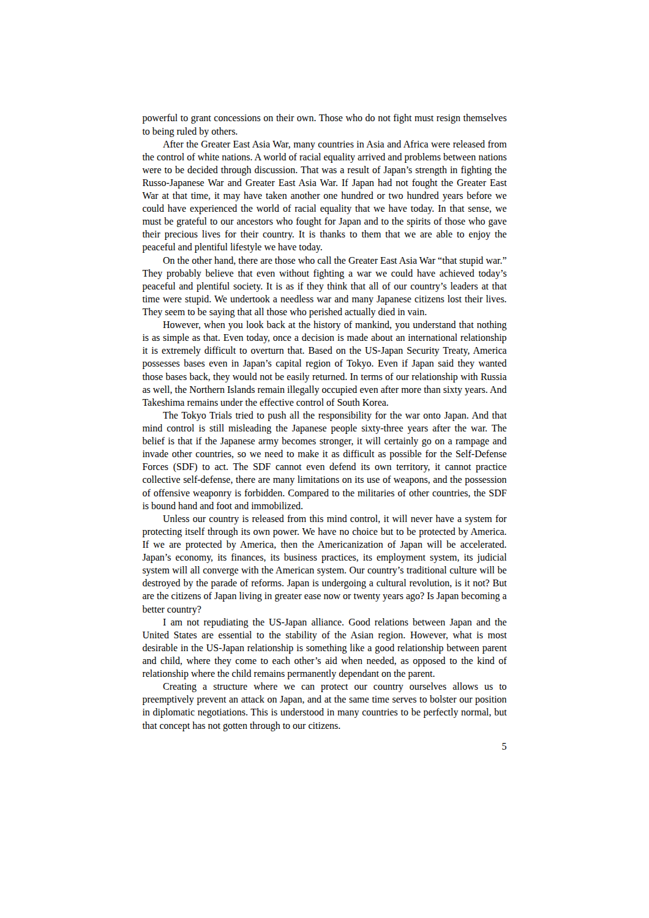powerful to grant concessions on their own. Those who do not fight must resign themselves to being ruled by others.
After the Greater East Asia War, many countries in Asia and Africa were released from the control of white nations. A world of racial equality arrived and problems between nations were to be decided through discussion. That was a result of Japan’s strength in fighting the Russo-Japanese War and Greater East Asia War. If Japan had not fought the Greater East War at that time, it may have taken another one hundred or two hundred years before we could have experienced the world of racial equality that we have today. In that sense, we must be grateful to our ancestors who fought for Japan and to the spirits of those who gave their precious lives for their country. It is thanks to them that we are able to enjoy the peaceful and plentiful lifestyle we have today.
On the other hand, there are those who call the Greater East Asia War “that stupid war.” They probably believe that even without fighting a war we could have achieved today’s peaceful and plentiful society. It is as if they think that all of our country’s leaders at that time were stupid. We undertook a needless war and many Japanese citizens lost their lives. They seem to be saying that all those who perished actually died in vain.
However, when you look back at the history of mankind, you understand that nothing is as simple as that. Even today, once a decision is made about an international relationship it is extremely difficult to overturn that. Based on the US-Japan Security Treaty, America possesses bases even in Japan’s capital region of Tokyo. Even if Japan said they wanted those bases back, they would not be easily returned. In terms of our relationship with Russia as well, the Northern Islands remain illegally occupied even after more than sixty years. And Takeshima remains under the effective control of South Korea.
The Tokyo Trials tried to push all the responsibility for the war onto Japan. And that mind control is still misleading the Japanese people sixty-three years after the war. The belief is that if the Japanese army becomes stronger, it will certainly go on a rampage and invade other countries, so we need to make it as difficult as possible for the Self-Defense Forces (SDF) to act. The SDF cannot even defend its own territory, it cannot practice collective self-defense, there are many limitations on its use of weapons, and the possession of offensive weaponry is forbidden. Compared to the militaries of other countries, the SDF is bound hand and foot and immobilized.
Unless our country is released from this mind control, it will never have a system for protecting itself through its own power. We have no choice but to be protected by America. If we are protected by America, then the Americanization of Japan will be accelerated. Japan’s economy, its finances, its business practices, its employment system, its judicial system will all converge with the American system. Our country’s traditional culture will be destroyed by the parade of reforms. Japan is undergoing a cultural revolution, is it not? But are the citizens of Japan living in greater ease now or twenty years ago? Is Japan becoming a better country?
I am not repudiating the US-Japan alliance. Good relations between Japan and the United States are essential to the stability of the Asian region. However, what is most desirable in the US-Japan relationship is something like a good relationship between parent and child, where they come to each other’s aid when needed, as opposed to the kind of relationship where the child remains permanently dependant on the parent.
Creating a structure where we can protect our country ourselves allows us to preemptively prevent an attack on Japan, and at the same time serves to bolster our position in diplomatic negotiations. This is understood in many countries to be perfectly normal, but that concept has not gotten through to our citizens.
5